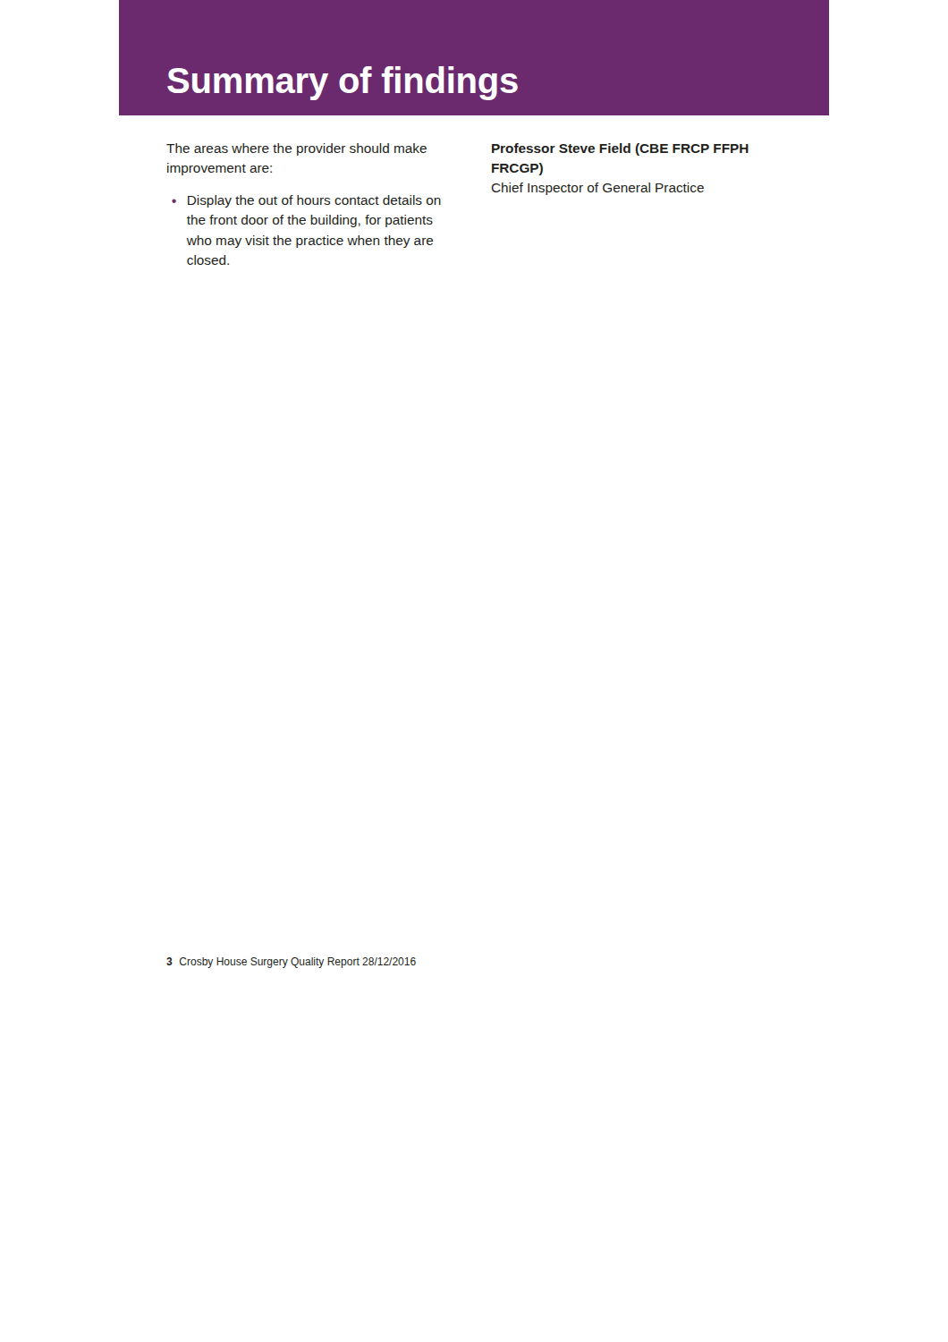Summary of findings
The areas where the provider should make improvement are:
Display the out of hours contact details on the front door of the building, for patients who may visit the practice when they are closed.
Professor Steve Field (CBE FRCP FFPH FRCGP)
Chief Inspector of General Practice
3 Crosby House Surgery Quality Report 28/12/2016